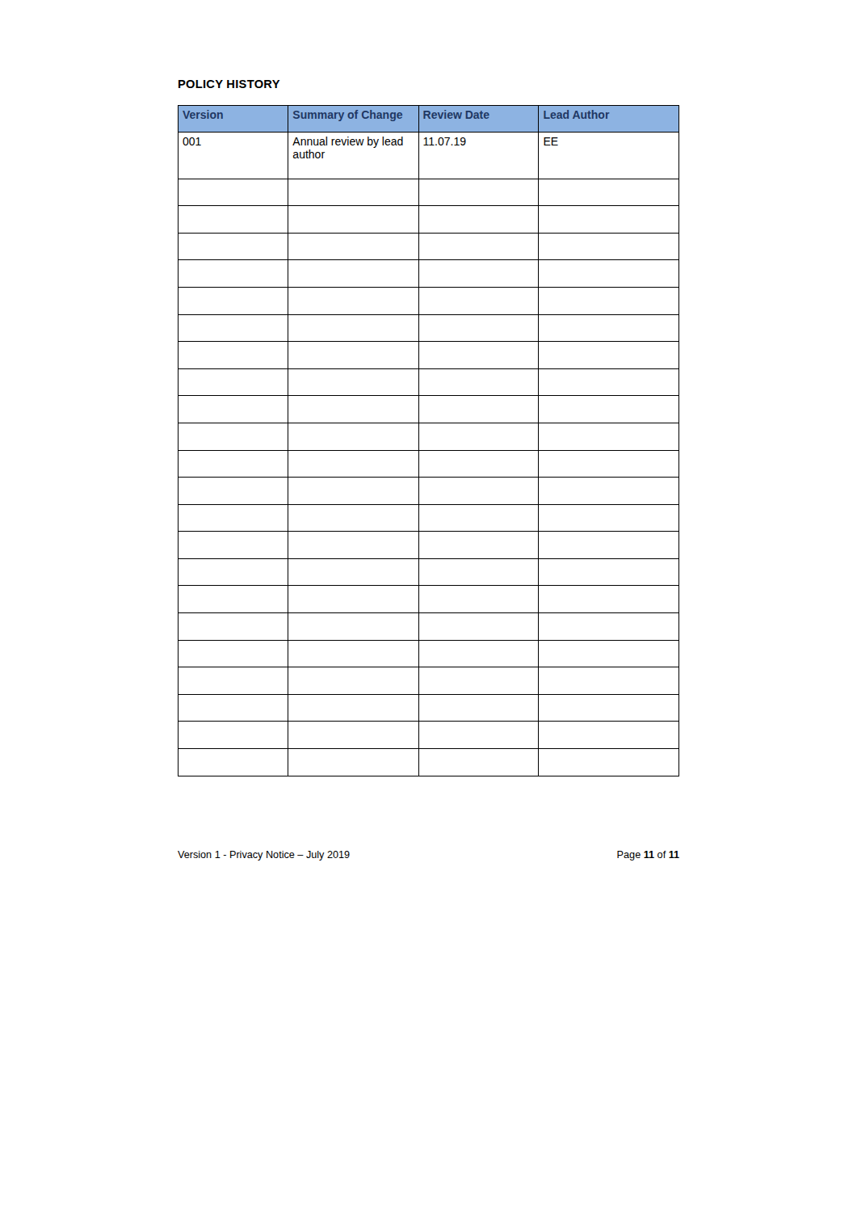POLICY HISTORY
| Version | Summary of Change | Review Date | Lead Author |
| --- | --- | --- | --- |
| 001 | Annual review by lead author | 11.07.19 | EE |
Version 1 - Privacy Notice – July 2019
Page 11 of 11